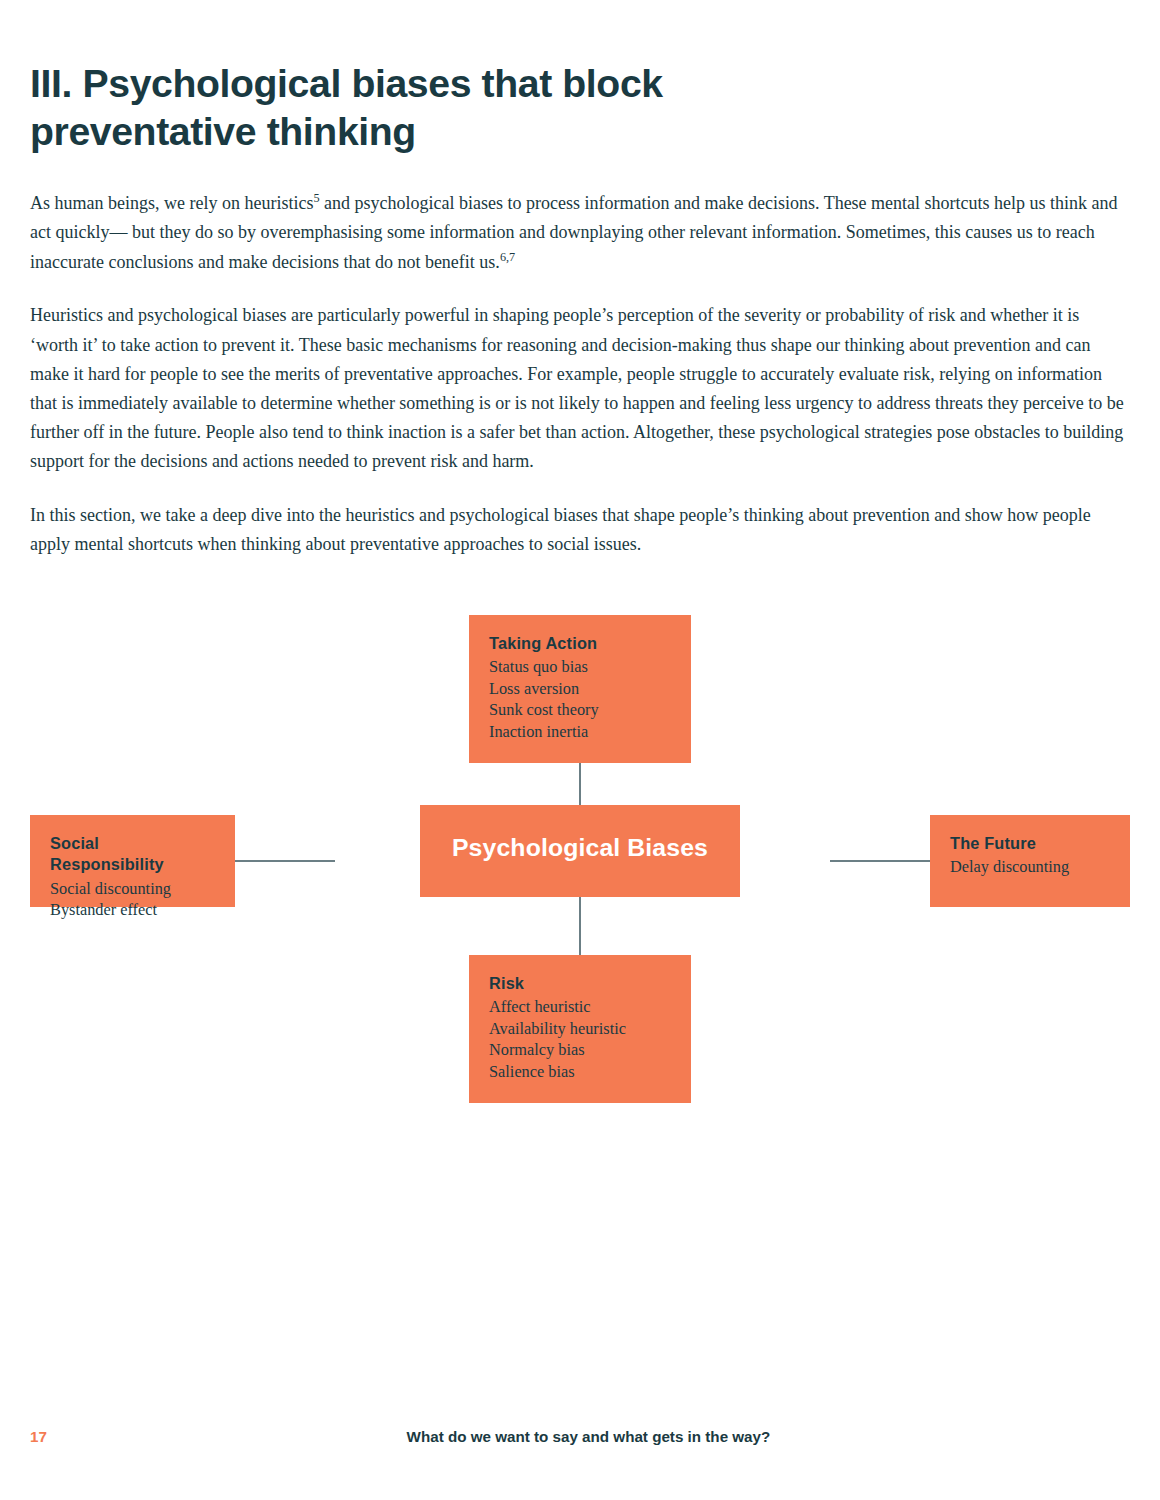III. Psychological biases that block preventative thinking
As human beings, we rely on heuristics5 and psychological biases to process information and make decisions. These mental shortcuts help us think and act quickly— but they do so by overemphasising some information and downplaying other relevant information. Sometimes, this causes us to reach inaccurate conclusions and make decisions that do not benefit us.6,7
Heuristics and psychological biases are particularly powerful in shaping people’s perception of the severity or probability of risk and whether it is ‘worth it’ to take action to prevent it. These basic mechanisms for reasoning and decision-making thus shape our thinking about prevention and can make it hard for people to see the merits of preventative approaches. For example, people struggle to accurately evaluate risk, relying on information that is immediately available to determine whether something is or is not likely to happen and feeling less urgency to address threats they perceive to be further off in the future. People also tend to think inaction is a safer bet than action. Altogether, these psychological strategies pose obstacles to building support for the decisions and actions needed to prevent risk and harm.
In this section, we take a deep dive into the heuristics and psychological biases that shape people’s thinking about prevention and show how people apply mental shortcuts when thinking about preventative approaches to social issues.
Taking Action
Status quo bias
Loss aversion
Sunk cost theory
Inaction inertia
Social Responsibility
Social discounting
Bystander effect
Psychological Biases
The Future
Delay discounting
Risk
Affect heuristic
Availability heuristic
Normalcy bias
Salience bias
17 What do we want to say and what gets in the way?